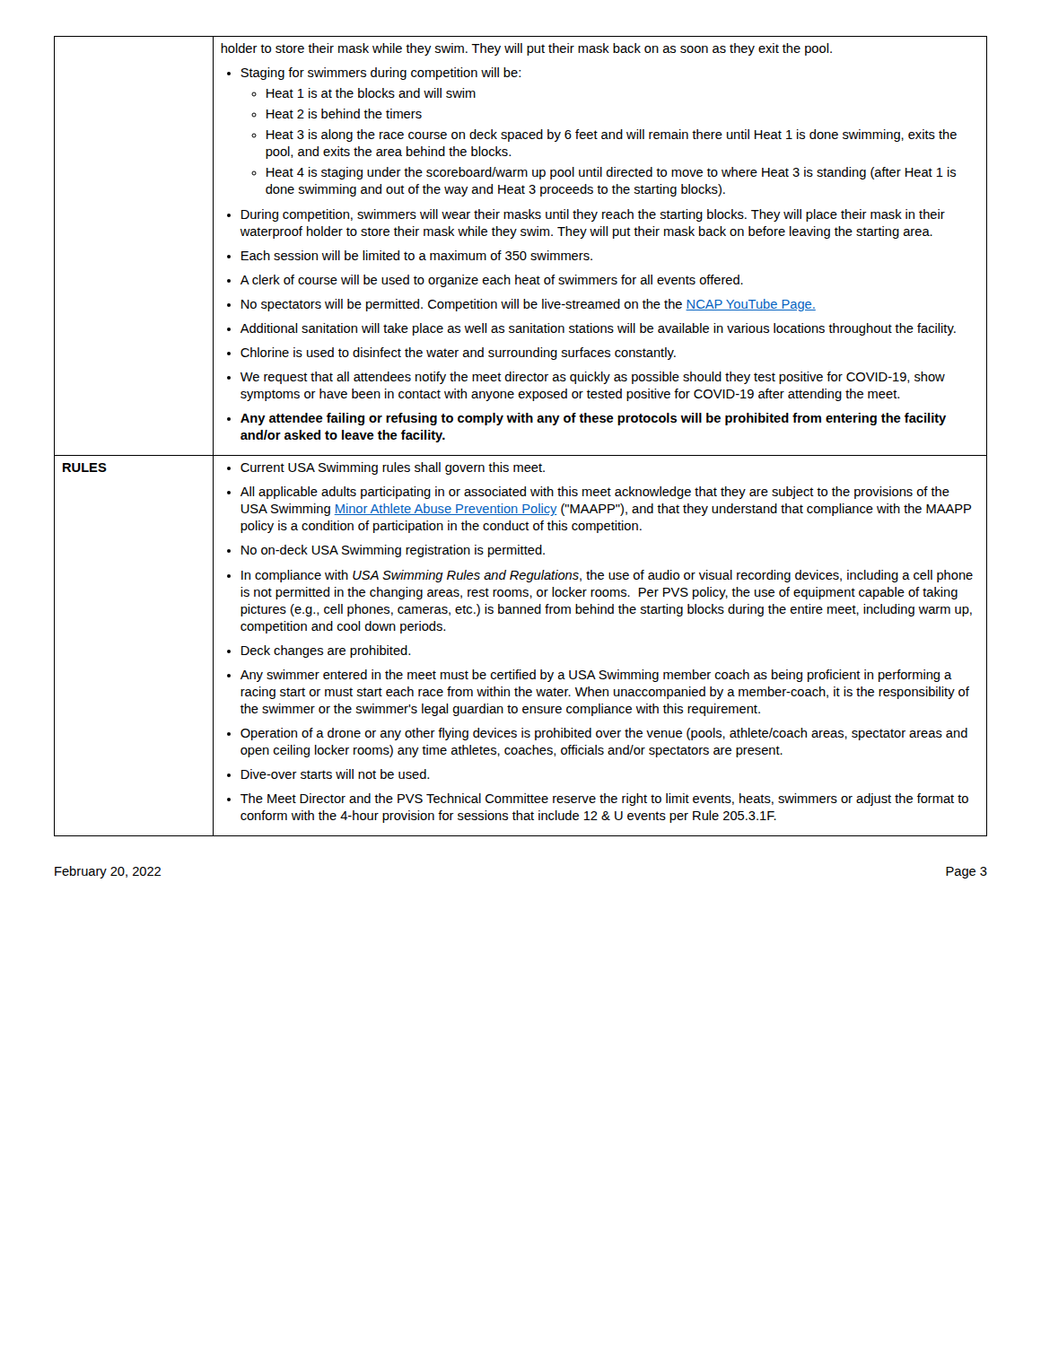| | holder to store their mask while they swim. They will put their mask back on as soon as they exit the pool. Staging for swimmers during competition will be: Heat 1 is at the blocks and will swim Heat 2 is behind the timers Heat 3 is along the race course on deck spaced by 6 feet and will remain there until Heat 1 is done swimming, exits the pool, and exits the area behind the blocks. Heat 4 is staging under the scoreboard/warm up pool until directed to move to where Heat 3 is standing (after Heat 1 is done swimming and out of the way and Heat 3 proceeds to the starting blocks). During competition, swimmers will wear their masks until they reach the starting blocks. They will place their mask in their waterproof holder to store their mask while they swim. They will put their mask back on before leaving the starting area. Each session will be limited to a maximum of 350 swimmers. A clerk of course will be used to organize each heat of swimmers for all events offered. No spectators will be permitted. Competition will be live-streamed on the the NCAP YouTube Page. Additional sanitation will take place as well as sanitation stations will be available in various locations throughout the facility. Chlorine is used to disinfect the water and surrounding surfaces constantly. We request that all attendees notify the meet director as quickly as possible should they test positive for COVID-19, show symptoms or have been in contact with anyone exposed or tested positive for COVID-19 after attending the meet. Any attendee failing or refusing to comply with any of these protocols will be prohibited from entering the facility and/or asked to leave the facility. |
| RULES | Current USA Swimming rules shall govern this meet. All applicable adults participating in or associated with this meet acknowledge that they are subject to the provisions of the USA Swimming Minor Athlete Abuse Prevention Policy ("MAAPP"), and that they understand that compliance with the MAAPP policy is a condition of participation in the conduct of this competition. No on-deck USA Swimming registration is permitted. In compliance with USA Swimming Rules and Regulations , the use of audio or visual recording devices, including a cell phone is not permitted in the changing areas, rest rooms, or locker rooms. Per PVS policy, the use of equipment capable of taking pictures (e.g., cell phones, cameras, etc.) is banned from behind the starting blocks during the entire meet, including warm up, competition and cool down periods. Deck changes are prohibited. Any swimmer entered in the meet must be certified by a USA Swimming member coach as being proficient in performing a racing start or must start each race from within the water. When unaccompanied by a member-coach, it is the responsibility of the swimmer or the swimmer's legal guardian to ensure compliance with this requirement. Operation of a drone or any other flying devices is prohibited over the venue (pools, athlete/coach areas, spectator areas and open ceiling locker rooms) any time athletes, coaches, officials and/or spectators are present. Dive-over starts will not be used. The Meet Director and the PVS Technical Committee reserve the right to limit events, heats, swimmers or adjust the format to conform with the 4-hour provision for sessions that include 12 & U events per Rule 205.3.1F. |
February 20, 2022 Page 3